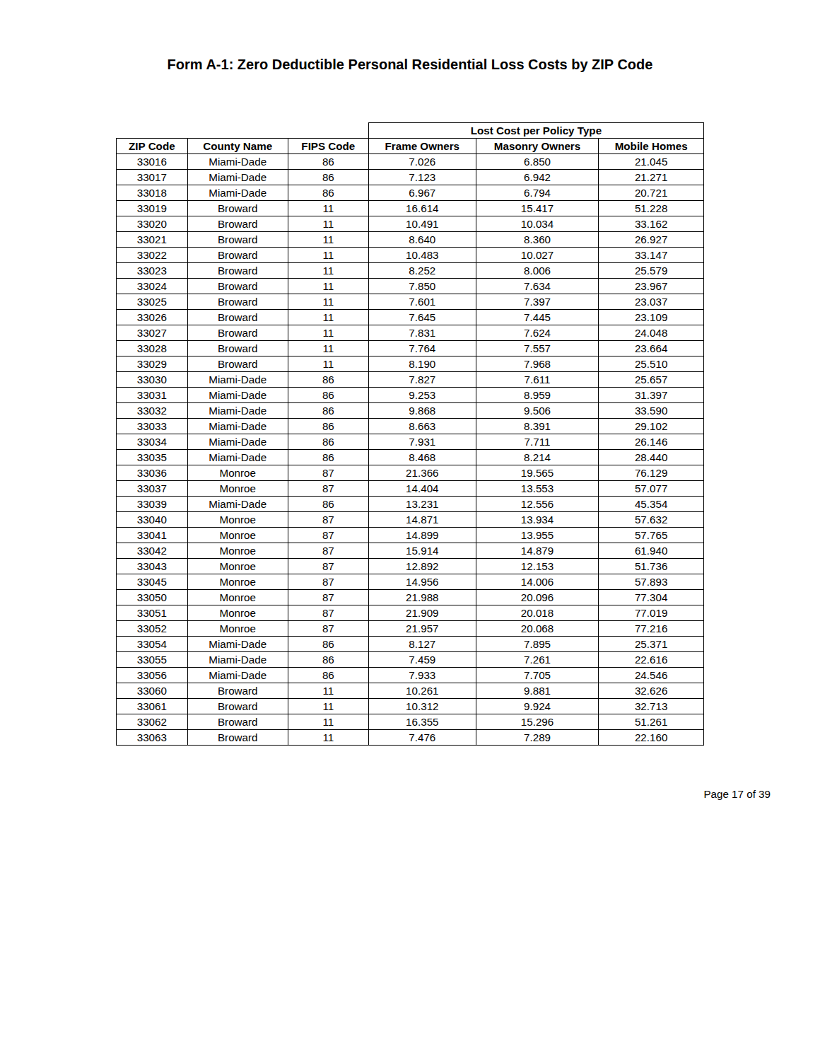Form A-1: Zero Deductible Personal Residential Loss Costs by ZIP Code
| | | | Lost Cost per Policy Type |
| --- | --- | --- | --- |
| ZIP Code | County Name | FIPS Code | Frame Owners | Masonry Owners | Mobile Homes |
| 33016 | Miami-Dade | 86 | 7.026 | 6.850 | 21.045 |
| 33017 | Miami-Dade | 86 | 7.123 | 6.942 | 21.271 |
| 33018 | Miami-Dade | 86 | 6.967 | 6.794 | 20.721 |
| 33019 | Broward | 11 | 16.614 | 15.417 | 51.228 |
| 33020 | Broward | 11 | 10.491 | 10.034 | 33.162 |
| 33021 | Broward | 11 | 8.640 | 8.360 | 26.927 |
| 33022 | Broward | 11 | 10.483 | 10.027 | 33.147 |
| 33023 | Broward | 11 | 8.252 | 8.006 | 25.579 |
| 33024 | Broward | 11 | 7.850 | 7.634 | 23.967 |
| 33025 | Broward | 11 | 7.601 | 7.397 | 23.037 |
| 33026 | Broward | 11 | 7.645 | 7.445 | 23.109 |
| 33027 | Broward | 11 | 7.831 | 7.624 | 24.048 |
| 33028 | Broward | 11 | 7.764 | 7.557 | 23.664 |
| 33029 | Broward | 11 | 8.190 | 7.968 | 25.510 |
| 33030 | Miami-Dade | 86 | 7.827 | 7.611 | 25.657 |
| 33031 | Miami-Dade | 86 | 9.253 | 8.959 | 31.397 |
| 33032 | Miami-Dade | 86 | 9.868 | 9.506 | 33.590 |
| 33033 | Miami-Dade | 86 | 8.663 | 8.391 | 29.102 |
| 33034 | Miami-Dade | 86 | 7.931 | 7.711 | 26.146 |
| 33035 | Miami-Dade | 86 | 8.468 | 8.214 | 28.440 |
| 33036 | Monroe | 87 | 21.366 | 19.565 | 76.129 |
| 33037 | Monroe | 87 | 14.404 | 13.553 | 57.077 |
| 33039 | Miami-Dade | 86 | 13.231 | 12.556 | 45.354 |
| 33040 | Monroe | 87 | 14.871 | 13.934 | 57.632 |
| 33041 | Monroe | 87 | 14.899 | 13.955 | 57.765 |
| 33042 | Monroe | 87 | 15.914 | 14.879 | 61.940 |
| 33043 | Monroe | 87 | 12.892 | 12.153 | 51.736 |
| 33045 | Monroe | 87 | 14.956 | 14.006 | 57.893 |
| 33050 | Monroe | 87 | 21.988 | 20.096 | 77.304 |
| 33051 | Monroe | 87 | 21.909 | 20.018 | 77.019 |
| 33052 | Monroe | 87 | 21.957 | 20.068 | 77.216 |
| 33054 | Miami-Dade | 86 | 8.127 | 7.895 | 25.371 |
| 33055 | Miami-Dade | 86 | 7.459 | 7.261 | 22.616 |
| 33056 | Miami-Dade | 86 | 7.933 | 7.705 | 24.546 |
| 33060 | Broward | 11 | 10.261 | 9.881 | 32.626 |
| 33061 | Broward | 11 | 10.312 | 9.924 | 32.713 |
| 33062 | Broward | 11 | 16.355 | 15.296 | 51.261 |
| 33063 | Broward | 11 | 7.476 | 7.289 | 22.160 |
Page 17 of 39